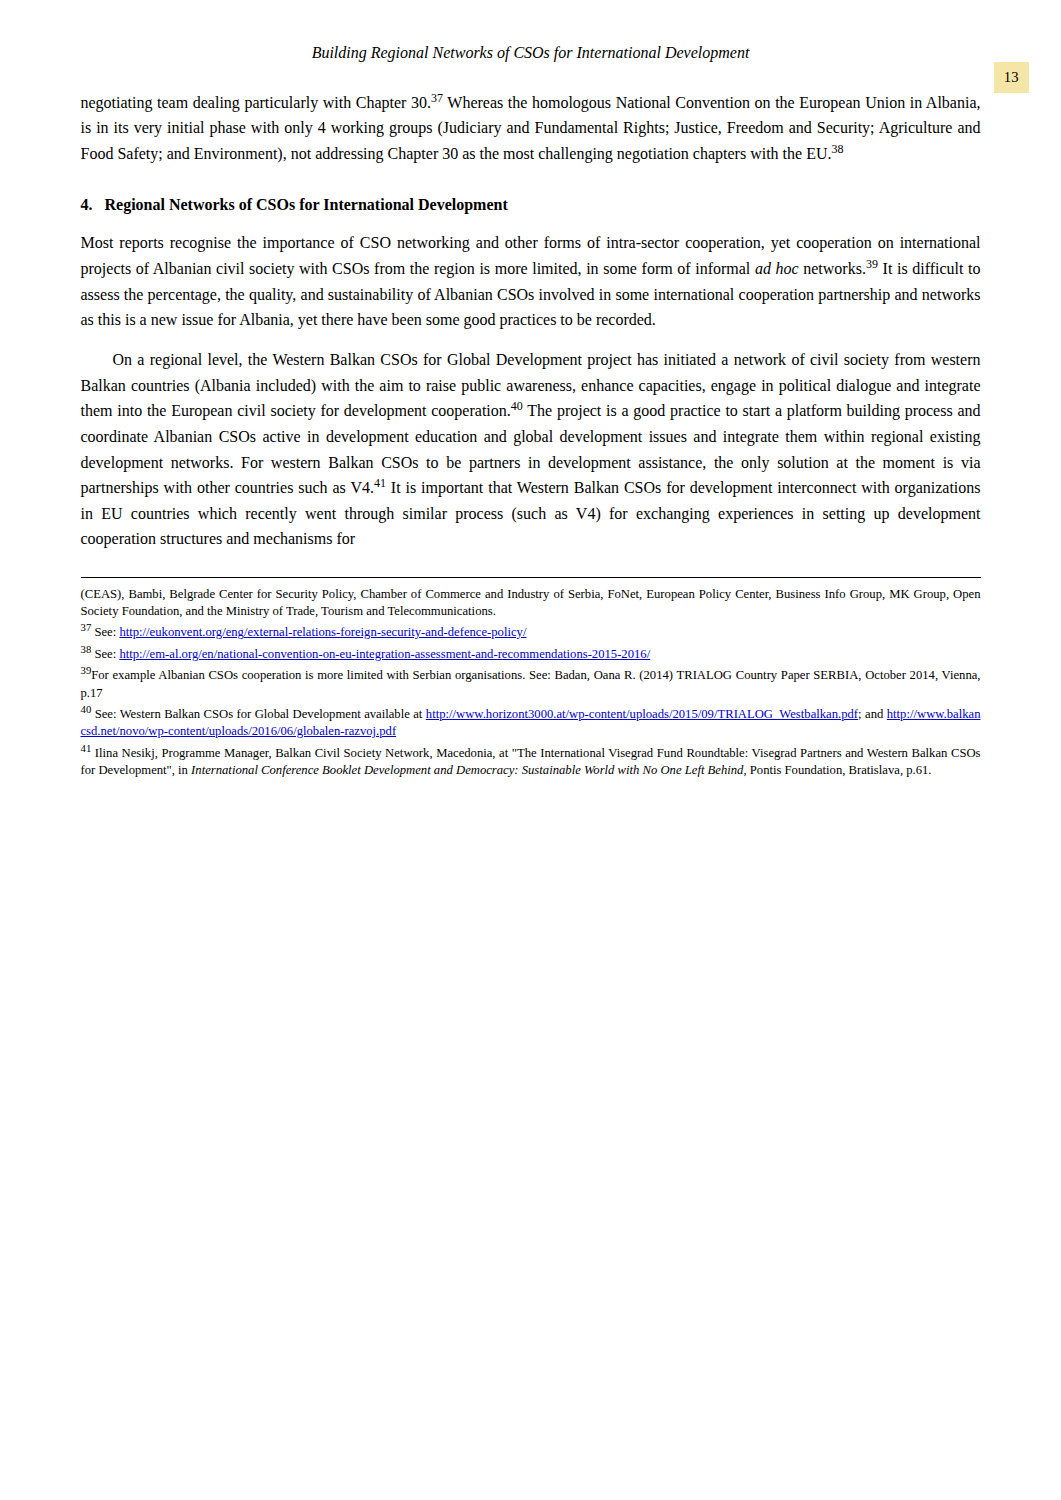Building Regional Networks of CSOs for International Development 13
negotiating team dealing particularly with Chapter 30.37 Whereas the homologous National Convention on the European Union in Albania, is in its very initial phase with only 4 working groups (Judiciary and Fundamental Rights; Justice, Freedom and Security; Agriculture and Food Safety; and Environment), not addressing Chapter 30 as the most challenging negotiation chapters with the EU.38
4. Regional Networks of CSOs for International Development
Most reports recognise the importance of CSO networking and other forms of intra-sector cooperation, yet cooperation on international projects of Albanian civil society with CSOs from the region is more limited, in some form of informal ad hoc networks.39 It is difficult to assess the percentage, the quality, and sustainability of Albanian CSOs involved in some international cooperation partnership and networks as this is a new issue for Albania, yet there have been some good practices to be recorded.
On a regional level, the Western Balkan CSOs for Global Development project has initiated a network of civil society from western Balkan countries (Albania included) with the aim to raise public awareness, enhance capacities, engage in political dialogue and integrate them into the European civil society for development cooperation.40 The project is a good practice to start a platform building process and coordinate Albanian CSOs active in development education and global development issues and integrate them within regional existing development networks. For western Balkan CSOs to be partners in development assistance, the only solution at the moment is via partnerships with other countries such as V4.41 It is important that Western Balkan CSOs for development interconnect with organizations in EU countries which recently went through similar process (such as V4) for exchanging experiences in setting up development cooperation structures and mechanisms for
(CEAS), Bambi, Belgrade Center for Security Policy, Chamber of Commerce and Industry of Serbia, FoNet, European Policy Center, Business Info Group, MK Group, Open Society Foundation, and the Ministry of Trade, Tourism and Telecommunications.
37 See: http://eukonvent.org/eng/external-relations-foreign-security-and-defence-policy/
38 See: http://em-al.org/en/national-convention-on-eu-integration-assessment-and-recommendations-2015-2016/
39For example Albanian CSOs cooperation is more limited with Serbian organisations. See: Badan, Oana R. (2014) TRIALOG Country Paper SERBIA, October 2014, Vienna, p.17
40 See: Western Balkan CSOs for Global Development available at http://www.horizont3000.at/wp-content/uploads/2015/09/TRIALOG_Westbalkan.pdf; and http://www.balkancsd.net/novo/wp-content/uploads/2016/06/globalen-razvoj.pdf
41 Ilina Nesikj, Programme Manager, Balkan Civil Society Network, Macedonia, at "The International Visegrad Fund Roundtable: Visegrad Partners and Western Balkan CSOs for Development", in International Conference Booklet Development and Democracy: Sustainable World with No One Left Behind, Pontis Foundation, Bratislava, p.61.